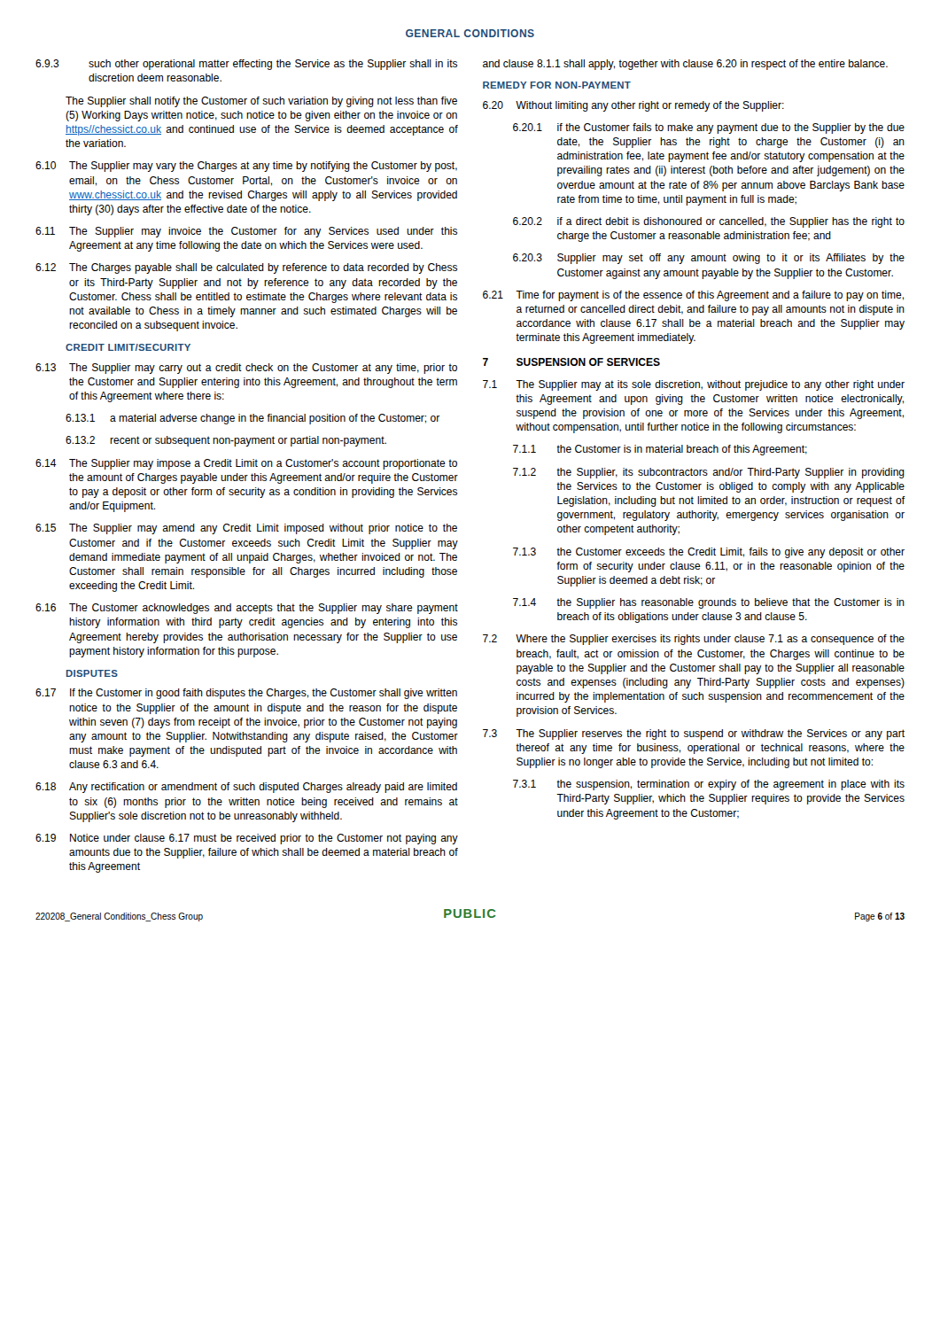GENERAL CONDITIONS
6.9.3
such other operational matter effecting the Service as the Supplier shall in its discretion deem reasonable.
The Supplier shall notify the Customer of such variation by giving not less than five (5) Working Days written notice, such notice to be given either on the invoice or on https//chessict.co.uk and continued use of the Service is deemed acceptance of the variation.
6.10
The Supplier may vary the Charges at any time by notifying the Customer by post, email, on the Chess Customer Portal, on the Customer's invoice or on www.chessict.co.uk and the revised Charges will apply to all Services provided thirty (30) days after the effective date of the notice.
6.11
The Supplier may invoice the Customer for any Services used under this Agreement at any time following the date on which the Services were used.
6.12
The Charges payable shall be calculated by reference to data recorded by Chess or its Third-Party Supplier and not by reference to any data recorded by the Customer. Chess shall be entitled to estimate the Charges where relevant data is not available to Chess in a timely manner and such estimated Charges will be reconciled on a subsequent invoice.
CREDIT LIMIT/SECURITY
6.13
The Supplier may carry out a credit check on the Customer at any time, prior to the Customer and Supplier entering into this Agreement, and throughout the term of this Agreement where there is:
6.13.1
a material adverse change in the financial position of the Customer; or
6.13.2
recent or subsequent non-payment or partial non-payment.
6.14
The Supplier may impose a Credit Limit on a Customer's account proportionate to the amount of Charges payable under this Agreement and/or require the Customer to pay a deposit or other form of security as a condition in providing the Services and/or Equipment.
6.15
The Supplier may amend any Credit Limit imposed without prior notice to the Customer and if the Customer exceeds such Credit Limit the Supplier may demand immediate payment of all unpaid Charges, whether invoiced or not. The Customer shall remain responsible for all Charges incurred including those exceeding the Credit Limit.
6.16
The Customer acknowledges and accepts that the Supplier may share payment history information with third party credit agencies and by entering into this Agreement hereby provides the authorisation necessary for the Supplier to use payment history information for this purpose.
DISPUTES
6.17
If the Customer in good faith disputes the Charges, the Customer shall give written notice to the Supplier of the amount in dispute and the reason for the dispute within seven (7) days from receipt of the invoice, prior to the Customer not paying any amount to the Supplier. Notwithstanding any dispute raised, the Customer must make payment of the undisputed part of the invoice in accordance with clause 6.3 and 6.4.
6.18
Any rectification or amendment of such disputed Charges already paid are limited to six (6) months prior to the written notice being received and remains at Supplier's sole discretion not to be unreasonably withheld.
6.19
Notice under clause 6.17 must be received prior to the Customer not paying any amounts due to the Supplier, failure of which shall be deemed a material breach of this Agreement
and clause 8.1.1 shall apply, together with clause 6.20 in respect of the entire balance.
REMEDY FOR NON-PAYMENT
6.20
Without limiting any other right or remedy of the Supplier:
6.20.1
if the Customer fails to make any payment due to the Supplier by the due date, the Supplier has the right to charge the Customer (i) an administration fee, late payment fee and/or statutory compensation at the prevailing rates and (ii) interest (both before and after judgement) on the overdue amount at the rate of 8% per annum above Barclays Bank base rate from time to time, until payment in full is made;
6.20.2
if a direct debit is dishonoured or cancelled, the Supplier has the right to charge the Customer a reasonable administration fee; and
6.20.3
Supplier may set off any amount owing to it or its Affiliates by the Customer against any amount payable by the Supplier to the Customer.
6.21
Time for payment is of the essence of this Agreement and a failure to pay on time, a returned or cancelled direct debit, and failure to pay all amounts not in dispute in accordance with clause 6.17 shall be a material breach and the Supplier may terminate this Agreement immediately.
7
SUSPENSION OF SERVICES
7.1
The Supplier may at its sole discretion, without prejudice to any other right under this Agreement and upon giving the Customer written notice electronically, suspend the provision of one or more of the Services under this Agreement, without compensation, until further notice in the following circumstances:
7.1.1
the Customer is in material breach of this Agreement;
7.1.2
the Supplier, its subcontractors and/or Third-Party Supplier in providing the Services to the Customer is obliged to comply with any Applicable Legislation, including but not limited to an order, instruction or request of government, regulatory authority, emergency services organisation or other competent authority;
7.1.3
the Customer exceeds the Credit Limit, fails to give any deposit or other form of security under clause 6.11, or in the reasonable opinion of the Supplier is deemed a debt risk; or
7.1.4
the Supplier has reasonable grounds to believe that the Customer is in breach of its obligations under clause 3 and clause 5.
7.2
Where the Supplier exercises its rights under clause 7.1 as a consequence of the breach, fault, act or omission of the Customer, the Charges will continue to be payable to the Supplier and the Customer shall pay to the Supplier all reasonable costs and expenses (including any Third-Party Supplier costs and expenses) incurred by the implementation of such suspension and recommencement of the provision of Services.
7.3
The Supplier reserves the right to suspend or withdraw the Services or any part thereof at any time for business, operational or technical reasons, where the Supplier is no longer able to provide the Service, including but not limited to:
7.3.1
the suspension, termination or expiry of the agreement in place with its Third-Party Supplier, which the Supplier requires to provide the Services under this Agreement to the Customer;
220208_General Conditions_Chess Group
PUBLIC
Page 6 of 13